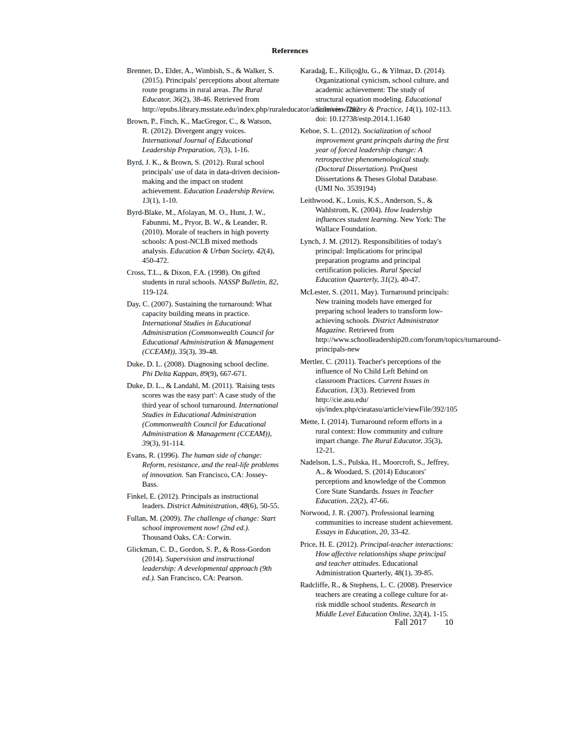References
Brenner, D., Elder, A., Wimbish, S., & Walker, S. (2015). Principals' perceptions about alternate route programs in rural areas. The Rural Educator, 36(2), 38-46. Retrieved from http://epubs.library.msstate.edu/index.php/ruraleducator/article/view/282
Brown, P., Finch, K., MacGregor, C., & Watson, R. (2012). Divergent angry voices. International Journal of Educational Leadership Preparation, 7(3), 1-16.
Byrd, J. K., & Brown, S. (2012). Rural school principals' use of data in data-driven decision-making and the impact on student achievement. Education Leadership Review, 13(1), 1-10.
Byrd-Blake, M., Afolayan, M. O., Hunt, J. W., Fabunmi, M., Pryor, B. W., & Leander, R. (2010). Morale of teachers in high poverty schools: A post-NCLB mixed methods analysis. Education & Urban Society, 42(4), 450-472.
Cross, T.L., & Dixon, F.A. (1998). On gifted students in rural schools. NASSP Bulletin, 82, 119-124.
Day, C. (2007). Sustaining the turnaround: What capacity building means in practice. International Studies in Educational Administration (Commonwealth Council for Educational Administration & Management (CCEAM)), 35(3), 39-48.
Duke, D. L. (2008). Diagnosing school decline. Phi Delta Kappan, 89(9), 667-671.
Duke, D. L., & Landahl, M. (2011). 'Raising tests scores was the easy part': A case study of the third year of school turnaround. International Studies in Educational Administration (Commonwealth Council for Educational Administration & Management (CCEAM)), 39(3), 91-114.
Evans, R. (1996). The human side of change: Reform, resistance, and the real-life problems of innovation. San Francisco, CA: Jossey-Bass.
Finkel, E. (2012). Principals as instructional leaders. District Administration, 48(6), 50-55.
Fullan, M. (2009). The challenge of change: Start school improvement now! (2nd ed.). Thousand Oaks, CA: Corwin.
Glickman, C. D., Gordon, S. P., & Ross-Gordon (2014). Supervision and instructional leadership: A developmental approach (9th ed.). San Francisco, CA: Pearson.
Karadağ, E., Kiliçoğlu, G., & Yilmaz, D. (2014). Organizational cynicism, school culture, and academic achievement: The study of structural equation modeling. Educational Sciences: Theory & Practice, 14(1), 102-113. doi: 10.12738/estp.2014.1.1640
Kehoe, S. L. (2012). Socialization of school improvement grant princpals during the first year of forced leadership change: A retrospective phenomenological study. (Doctoral Dissertation). ProQuest Dissertations & Theses Global Database. (UMI No. 3539194)
Leithwood, K., Louis, K.S., Anderson, S., & Wahlstrom, K. (2004). How leadership influences student learning. New York: The Wallace Foundation.
Lynch, J. M. (2012). Responsibilities of today's principal: Implications for principal preparation programs and principal certification policies. Rural Special Education Quarterly, 31(2), 40-47.
McLester, S. (2011, May). Turnaround principals: New training models have emerged for preparing school leaders to transform low-achieving schools. District Administrator Magazine. Retrieved from http://www.schoolleadership20.com/forum/topics/turnaround-principals-new
Mertler, C. (2011). Teacher's perceptions of the influence of No Child Left Behind on classroom Practices. Current Issues in Education, 13(3). Retrieved from http://cie.asu.edu/ ojs/index.php/cieatasu/article/viewFile/392/105
Mette, I. (2014). Turnaround reform efforts in a rural context: How community and culture impart change. The Rural Educator, 35(3), 12-21.
Nadelson, L.S., Pulska, H., Moorcroft, S., Jeffrey, A., & Woodard, S. (2014) Educators' perceptions and knowledge of the Common Core State Standards. Issues in Teacher Education, 22(2), 47-66.
Norwood, J. R. (2007). Professional learning communities to increase student achievement. Essays in Education, 20, 33-42.
Price, H. E. (2012). Principal-teacher interactions: How affective relationships shape principal and teacher attitudes. Educational Administration Quarterly, 48(1), 39-85.
Radcliffe, R., & Stephens, L. C. (2008). Preservice teachers are creating a college culture for at-risk middle school students. Research in Middle Level Education Online, 32(4), 1-15.
Fall 201710